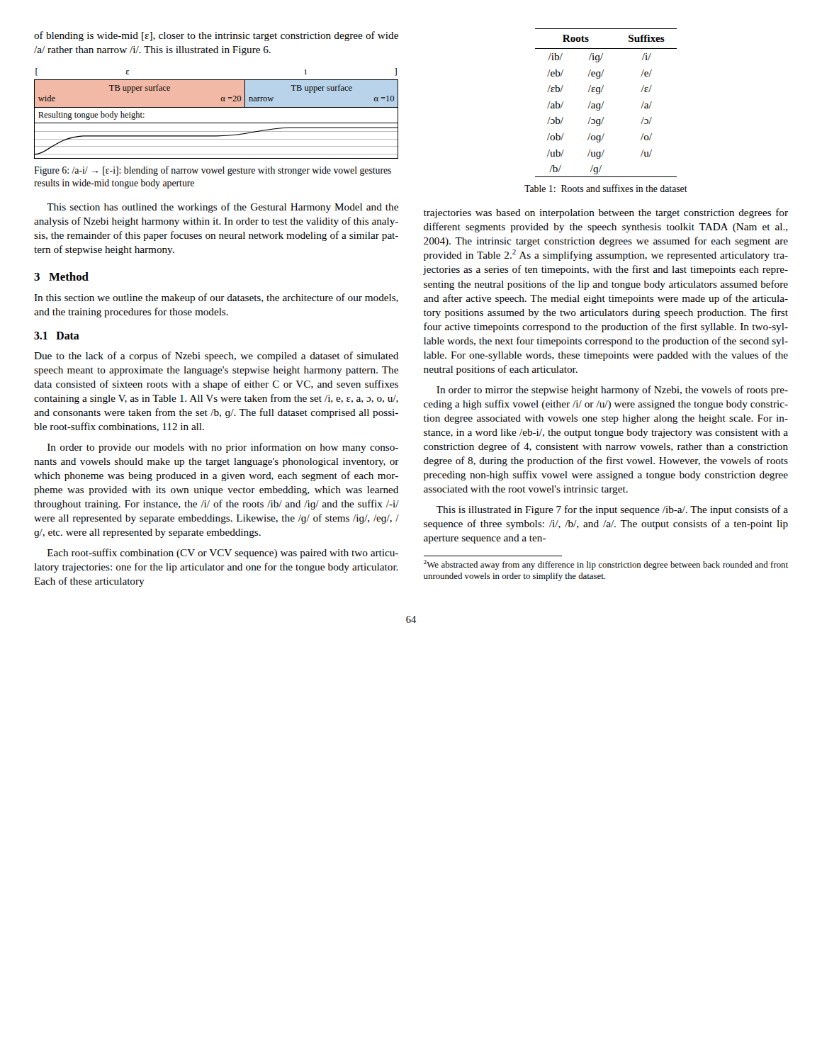of blending is wide-mid [ɛ], closer to the intrinsic target constriction degree of wide /a/ rather than narrow /i/. This is illustrated in Figure 6.
[ ɛi ]
TB upper surface
wide α =20
TB upper surface
narrow α =10
Resulting tongue body height:
Figure 6: /a-i/ → [ɛ-i]: blending of narrow vowel gesture with stronger wide vowel gestures results in wide-mid tongue body aperture
This section has outlined the workings of the Gestural Harmony Model and the analysis of Nzebi height harmony within it. In order to test the validity of this analysis, the remainder of this paper focuses on neural network modeling of a similar pattern of stepwise height harmony.
3 Method
In this section we outline the makeup of our datasets, the architecture of our models, and the training procedures for those models.
3.1 Data
Due to the lack of a corpus of Nzebi speech, we compiled a dataset of simulated speech meant to approximate the language's stepwise height harmony pattern. The data consisted of sixteen roots with a shape of either C or VC, and seven suffixes containing a single V, as in Table 1. All Vs were taken from the set /i, e, ɛ, a, ɔ, o, u/, and consonants were taken from the set /b, ɡ/. The full dataset comprised all possible root-suffix combinations, 112 in all.
In order to provide our models with no prior information on how many consonants and vowels should make up the target language's phonological inventory, or which phoneme was being produced in a given word, each segment of each morpheme was provided with its own unique vector embedding, which was learned throughout training. For instance, the /i/ of the roots /ib/ and /iɡ/ and the suffix /-i/ were all represented by separate embeddings. Likewise, the /ɡ/ of stems /iɡ/, /eɡ/, /ɡ/, etc. were all represented by separate embeddings.
Each root-suffix combination (CV or VCV sequence) was paired with two articulatory trajectories: one for the lip articulator and one for the tongue body articulator. Each of these articulatory
| Roots | Suffixes |
| --- | --- |
| /ib/ | /iɡ/ | /i/ |
| /eb/ | /eɡ/ | /e/ |
| /ɛb/ | /ɛɡ/ | /ɛ/ |
| /ab/ | /aɡ/ | /a/ |
| /ɔb/ | /ɔɡ/ | /ɔ/ |
| /ob/ | /oɡ/ | /o/ |
| /ub/ | /uɡ/ | /u/ |
| /b/ | /ɡ/ | |
Table 1: Roots and suffixes in the dataset
trajectories was based on interpolation between the target constriction degrees for different segments provided by the speech synthesis toolkit TADA (Nam et al., 2004). The intrinsic target constriction degrees we assumed for each segment are provided in Table 2.2 As a simplifying assumption, we represented articulatory trajectories as a series of ten timepoints, with the first and last timepoints each representing the neutral positions of the lip and tongue body articulators assumed before and after active speech. The medial eight timepoints were made up of the articulatory positions assumed by the two articulators during speech production. The first four active timepoints correspond to the production of the first syllable. In two-syllable words, the next four timepoints correspond to the production of the second syllable. For one-syllable words, these timepoints were padded with the values of the neutral positions of each articulator.
In order to mirror the stepwise height harmony of Nzebi, the vowels of roots preceding a high suffix vowel (either /i/ or /u/) were assigned the tongue body constriction degree associated with vowels one step higher along the height scale. For instance, in a word like /eb-i/, the output tongue body trajectory was consistent with a constriction degree of 4, consistent with narrow vowels, rather than a constriction degree of 8, during the production of the first vowel. However, the vowels of roots preceding non-high suffix vowel were assigned a tongue body constriction degree associated with the root vowel's intrinsic target.
This is illustrated in Figure 7 for the input sequence /ib-a/. The input consists of a sequence of three symbols: /i/, /b/, and /a/. The output consists of a ten-point lip aperture sequence and a ten-
2We abstracted away from any difference in lip constriction degree between back rounded and front unrounded vowels in order to simplify the dataset.
64